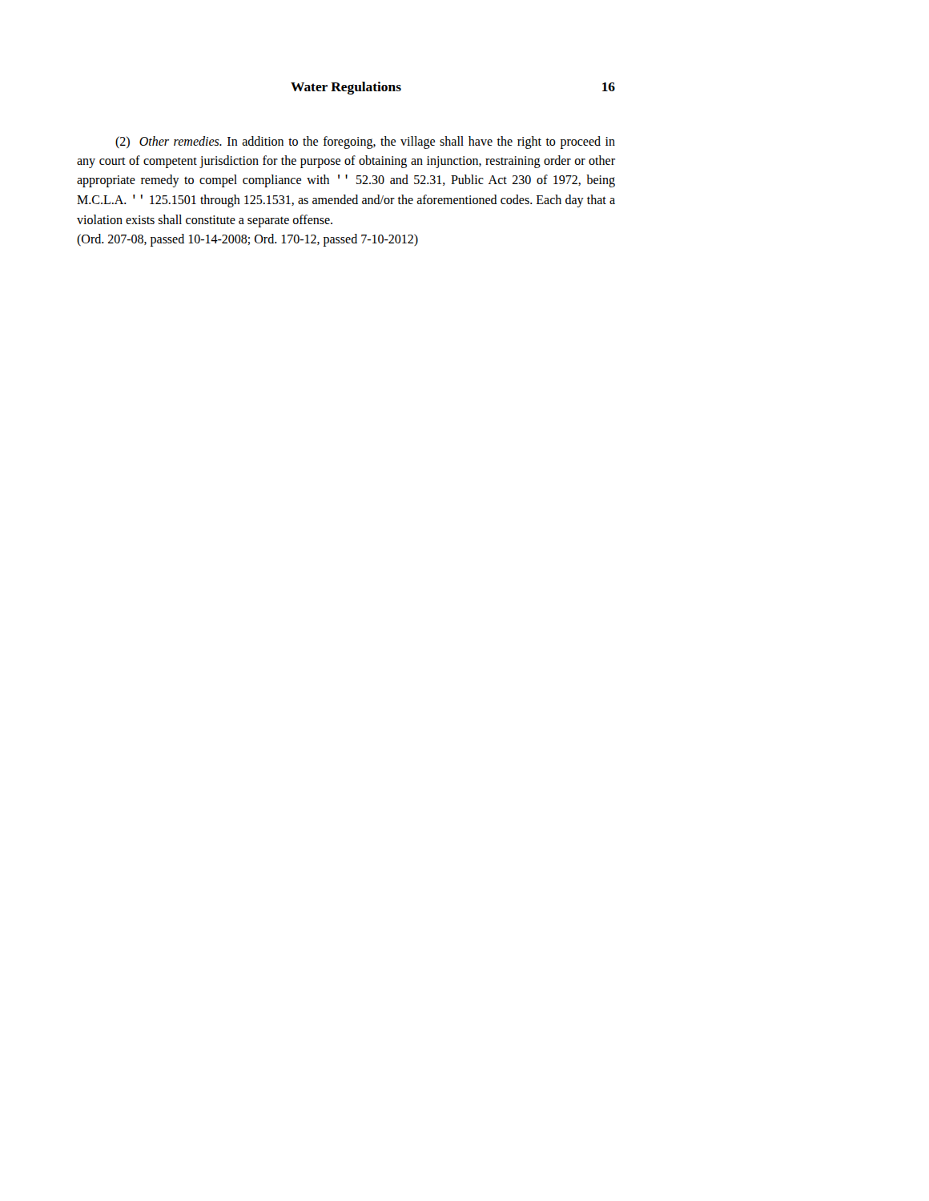Water Regulations 16
(2) Other remedies. In addition to the foregoing, the village shall have the right to proceed in any court of competent jurisdiction for the purpose of obtaining an injunction, restraining order or other appropriate remedy to compel compliance with '' 52.30 and 52.31, Public Act 230 of 1972, being M.C.L.A. '' 125.1501 through 125.1531, as amended and/or the aforementioned codes. Each day that a violation exists shall constitute a separate offense.
(Ord. 207-08, passed 10-14-2008; Ord. 170-12, passed 7-10-2012)